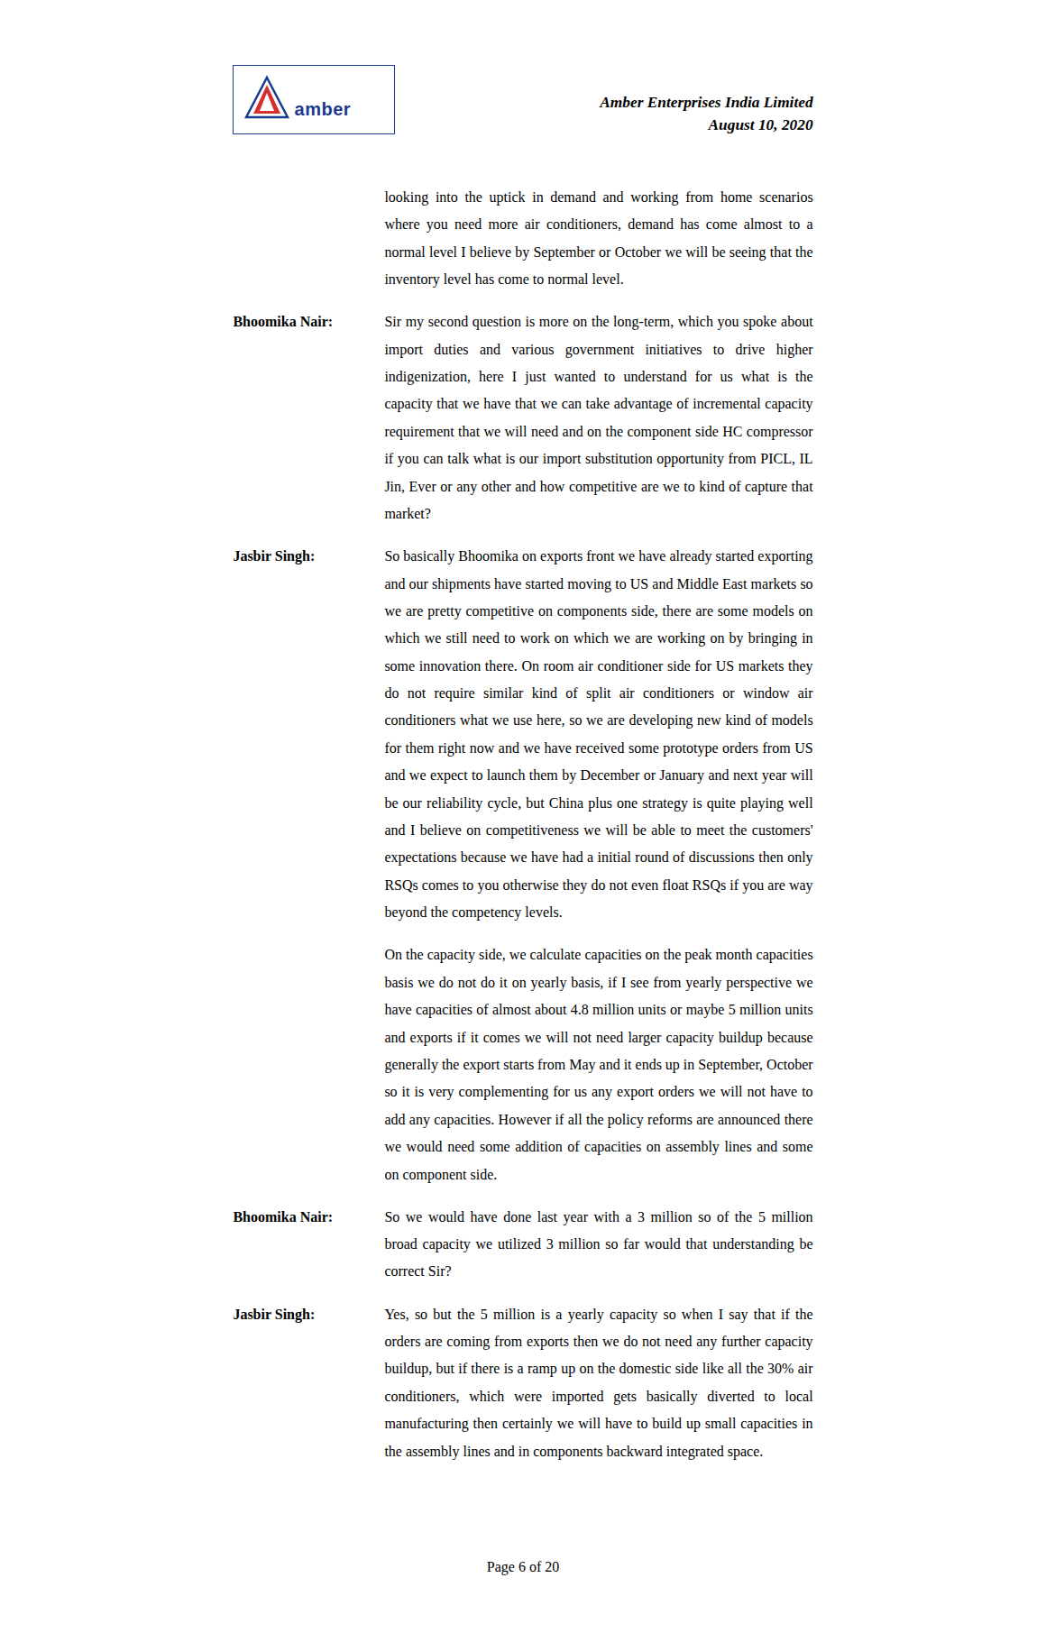amber
Amber Enterprises India Limited
August 10, 2020
| | looking into the uptick in demand and working from home scenarios where you need more air conditioners, demand has come almost to a normal level I believe by September or October we will be seeing that the inventory level has come to normal level. |
| Bhoomika Nair: | Sir my second question is more on the long-term, which you spoke about import duties and various government initiatives to drive higher indigenization, here I just wanted to understand for us what is the capacity that we have that we can take advantage of incremental capacity requirement that we will need and on the component side HC compressor if you can talk what is our import substitution opportunity from PICL, IL Jin, Ever or any other and how competitive are we to kind of capture that market? |
| Jasbir Singh: | So basically Bhoomika on exports front we have already started exporting and our shipments have started moving to US and Middle East markets so we are pretty competitive on components side, there are some models on which we still need to work on which we are working on by bringing in some innovation there. On room air conditioner side for US markets they do not require similar kind of split air conditioners or window air conditioners what we use here, so we are developing new kind of models for them right now and we have received some prototype orders from US and we expect to launch them by December or January and next year will be our reliability cycle, but China plus one strategy is quite playing well and I believe on competitiveness we will be able to meet the customers' expectations because we have had a initial round of discussions then only RSQs comes to you otherwise they do not even float RSQs if you are way beyond the competency levels. On the capacity side, we calculate capacities on the peak month capacities basis we do not do it on yearly basis, if I see from yearly perspective we have capacities of almost about 4.8 million units or maybe 5 million units and exports if it comes we will not need larger capacity buildup because generally the export starts from May and it ends up in September, October so it is very complementing for us any export orders we will not have to add any capacities. However if all the policy reforms are announced there we would need some addition of capacities on assembly lines and some on component side. |
| Bhoomika Nair: | So we would have done last year with a 3 million so of the 5 million broad capacity we utilized 3 million so far would that understanding be correct Sir? |
| Jasbir Singh: | Yes, so but the 5 million is a yearly capacity so when I say that if the orders are coming from exports then we do not need any further capacity buildup, but if there is a ramp up on the domestic side like all the 30% air conditioners, which were imported gets basically diverted to local manufacturing then certainly we will have to build up small capacities in the assembly lines and in components backward integrated space. |
Page 6 of 20